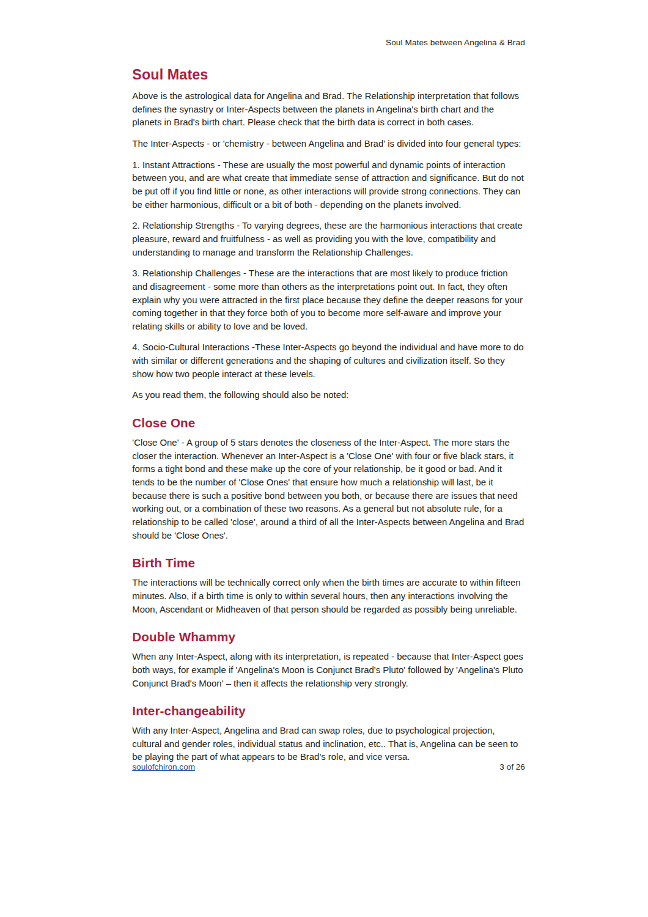Soul Mates between Angelina & Brad
Soul Mates
Above is the astrological data for Angelina and Brad. The Relationship interpretation that follows defines the synastry or Inter-Aspects between the planets in Angelina's birth chart and the planets in Brad's birth chart. Please check that the birth data is correct in both cases.
The Inter-Aspects - or 'chemistry - between Angelina and Brad' is divided into four general types:
1. Instant Attractions - These are usually the most powerful and dynamic points of interaction between you, and are what create that immediate sense of attraction and significance. But do not be put off if you find little or none, as other interactions will provide strong connections. They can be either harmonious, difficult or a bit of both - depending on the planets involved.
2. Relationship Strengths - To varying degrees, these are the harmonious interactions that create pleasure, reward and fruitfulness - as well as providing you with the love, compatibility and understanding to manage and transform the Relationship Challenges.
3. Relationship Challenges - These are the interactions that are most likely to produce friction and disagreement - some more than others as the interpretations point out. In fact, they often explain why you were attracted in the first place because they define the deeper reasons for your coming together in that they force both of you to become more self-aware and improve your relating skills or ability to love and be loved.
4. Socio-Cultural Interactions -These Inter-Aspects go beyond the individual and have more to do with similar or different generations and the shaping of cultures and civilization itself. So they show how two people interact at these levels.
As you read them, the following should also be noted:
Close One
'Close One' - A group of 5 stars denotes the closeness of the Inter-Aspect. The more stars the closer the interaction. Whenever an Inter-Aspect is a 'Close One' with four or five black stars, it forms a tight bond and these make up the core of your relationship, be it good or bad. And it tends to be the number of 'Close Ones' that ensure how much a relationship will last, be it because there is such a positive bond between you both, or because there are issues that need working out, or a combination of these two reasons. As a general but not absolute rule, for a relationship to be called 'close', around a third of all the Inter-Aspects between Angelina and Brad should be 'Close Ones'.
Birth Time
The interactions will be technically correct only when the birth times are accurate to within fifteen minutes. Also, if a birth time is only to within several hours, then any interactions involving the Moon, Ascendant or Midheaven of that person should be regarded as possibly being unreliable.
Double Whammy
When any Inter-Aspect, along with its interpretation, is repeated - because that Inter-Aspect goes both ways, for example if 'Angelina's Moon is Conjunct Brad's Pluto' followed by 'Angelina's Pluto Conjunct Brad's Moon' – then it affects the relationship very strongly.
Inter-changeability
With any Inter-Aspect, Angelina and Brad can swap roles, due to psychological projection, cultural and gender roles, individual status and inclination, etc.. That is, Angelina can be seen to be playing the part of what appears to be Brad's role, and vice versa.
soulofchiron.com 3 of 26